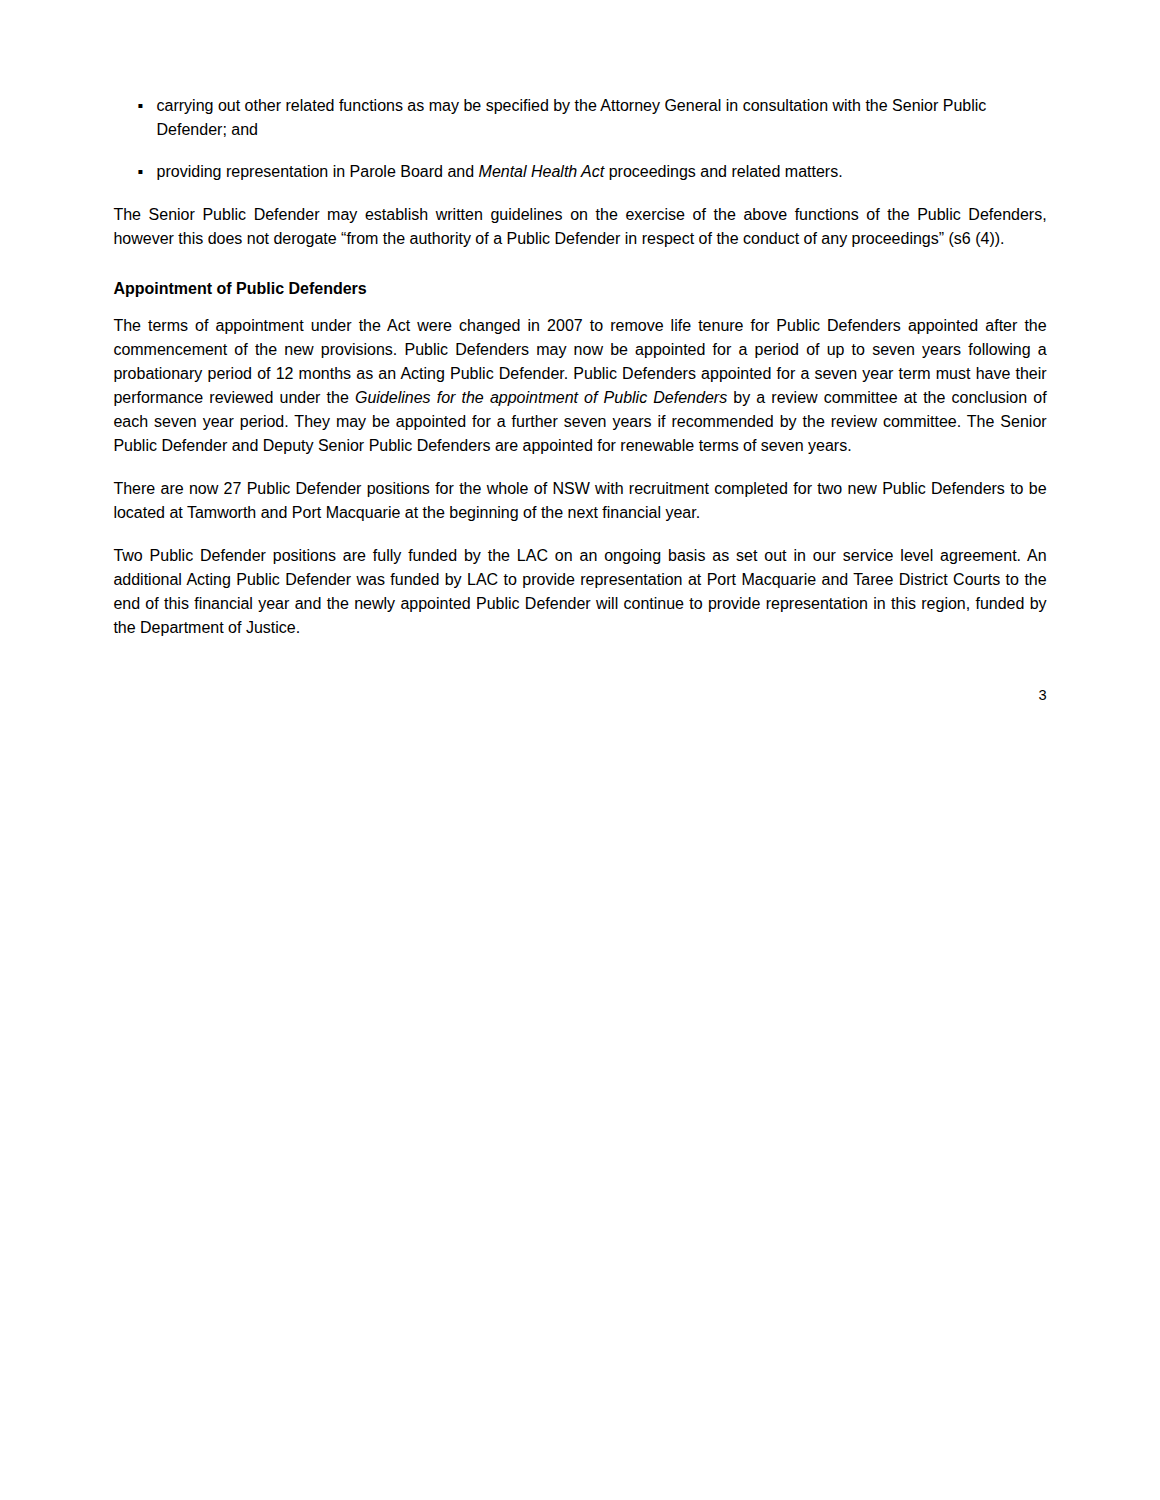carrying out other related functions as may be specified by the Attorney General in consultation with the Senior Public Defender; and
providing representation in Parole Board and Mental Health Act proceedings and related matters.
The Senior Public Defender may establish written guidelines on the exercise of the above functions of the Public Defenders, however this does not derogate “from the authority of a Public Defender in respect of the conduct of any proceedings” (s6 (4)).
Appointment of Public Defenders
The terms of appointment under the Act were changed in 2007 to remove life tenure for Public Defenders appointed after the commencement of the new provisions. Public Defenders may now be appointed for a period of up to seven years following a probationary period of 12 months as an Acting Public Defender. Public Defenders appointed for a seven year term must have their performance reviewed under the Guidelines for the appointment of Public Defenders by a review committee at the conclusion of each seven year period. They may be appointed for a further seven years if recommended by the review committee. The Senior Public Defender and Deputy Senior Public Defenders are appointed for renewable terms of seven years.
There are now 27 Public Defender positions for the whole of NSW with recruitment completed for two new Public Defenders to be located at Tamworth and Port Macquarie at the beginning of the next financial year.
Two Public Defender positions are fully funded by the LAC on an ongoing basis as set out in our service level agreement. An additional Acting Public Defender was funded by LAC to provide representation at Port Macquarie and Taree District Courts to the end of this financial year and the newly appointed Public Defender will continue to provide representation in this region, funded by the Department of Justice.
3